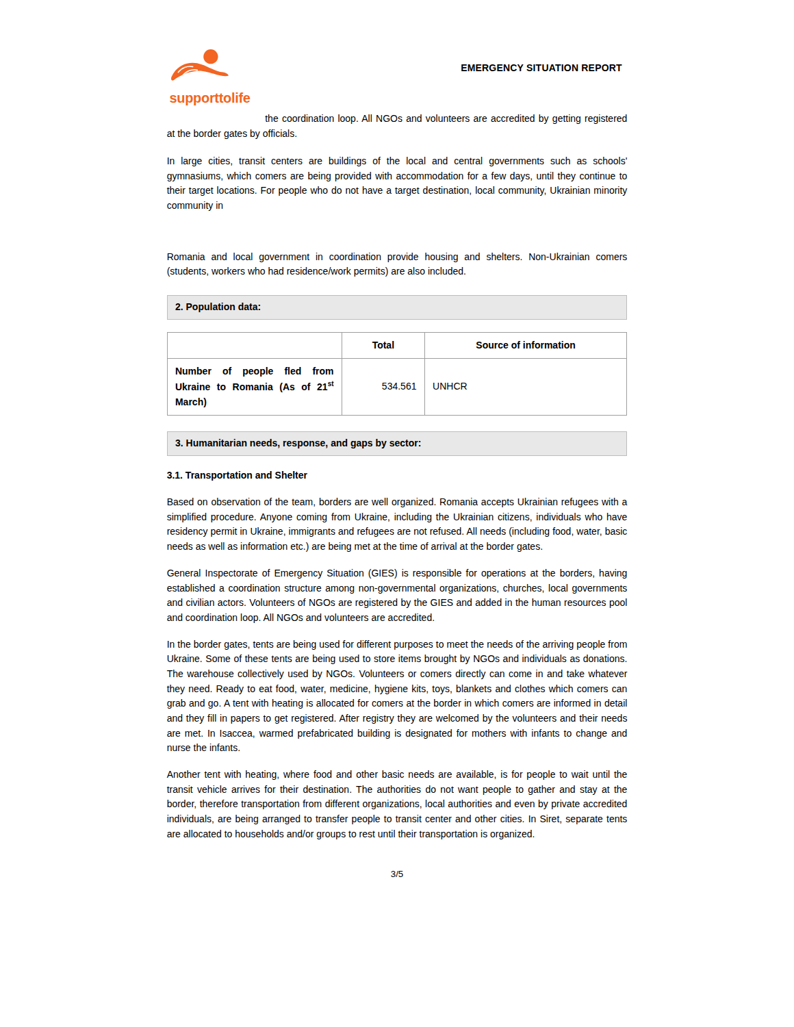supporttolife
EMERGENCY SITUATION REPORT
the coordination loop. All NGOs and volunteers are accredited by getting registered at the border gates by officials.
In large cities, transit centers are buildings of the local and central governments such as schools' gymnasiums, which comers are being provided with accommodation for a few days, until they continue to their target locations. For people who do not have a target destination, local community, Ukrainian minority community in
Romania and local government in coordination provide housing and shelters. Non-Ukrainian comers (students, workers who had residence/work permits) are also included.
2. Population data:
| | Total | Source of information |
| --- | --- | --- |
| Number of people fled from Ukraine to Romania (As of 21 st March) | 534.561 | UNHCR |
3. Humanitarian needs, response, and gaps by sector:
3.1. Transportation and Shelter
Based on observation of the team, borders are well organized. Romania accepts Ukrainian refugees with a simplified procedure. Anyone coming from Ukraine, including the Ukrainian citizens, individuals who have residency permit in Ukraine, immigrants and refugees are not refused. All needs (including food, water, basic needs as well as information etc.) are being met at the time of arrival at the border gates.
General Inspectorate of Emergency Situation (GIES) is responsible for operations at the borders, having established a coordination structure among non-governmental organizations, churches, local governments and civilian actors. Volunteers of NGOs are registered by the GIES and added in the human resources pool and coordination loop. All NGOs and volunteers are accredited.
In the border gates, tents are being used for different purposes to meet the needs of the arriving people from Ukraine. Some of these tents are being used to store items brought by NGOs and individuals as donations. The warehouse collectively used by NGOs. Volunteers or comers directly can come in and take whatever they need. Ready to eat food, water, medicine, hygiene kits, toys, blankets and clothes which comers can grab and go. A tent with heating is allocated for comers at the border in which comers are informed in detail and they fill in papers to get registered. After registry they are welcomed by the volunteers and their needs are met. In Isaccea, warmed prefabricated building is designated for mothers with infants to change and nurse the infants.
Another tent with heating, where food and other basic needs are available, is for people to wait until the transit vehicle arrives for their destination. The authorities do not want people to gather and stay at the border, therefore transportation from different organizations, local authorities and even by private accredited individuals, are being arranged to transfer people to transit center and other cities. In Siret, separate tents are allocated to households and/or groups to rest until their transportation is organized.
3/5